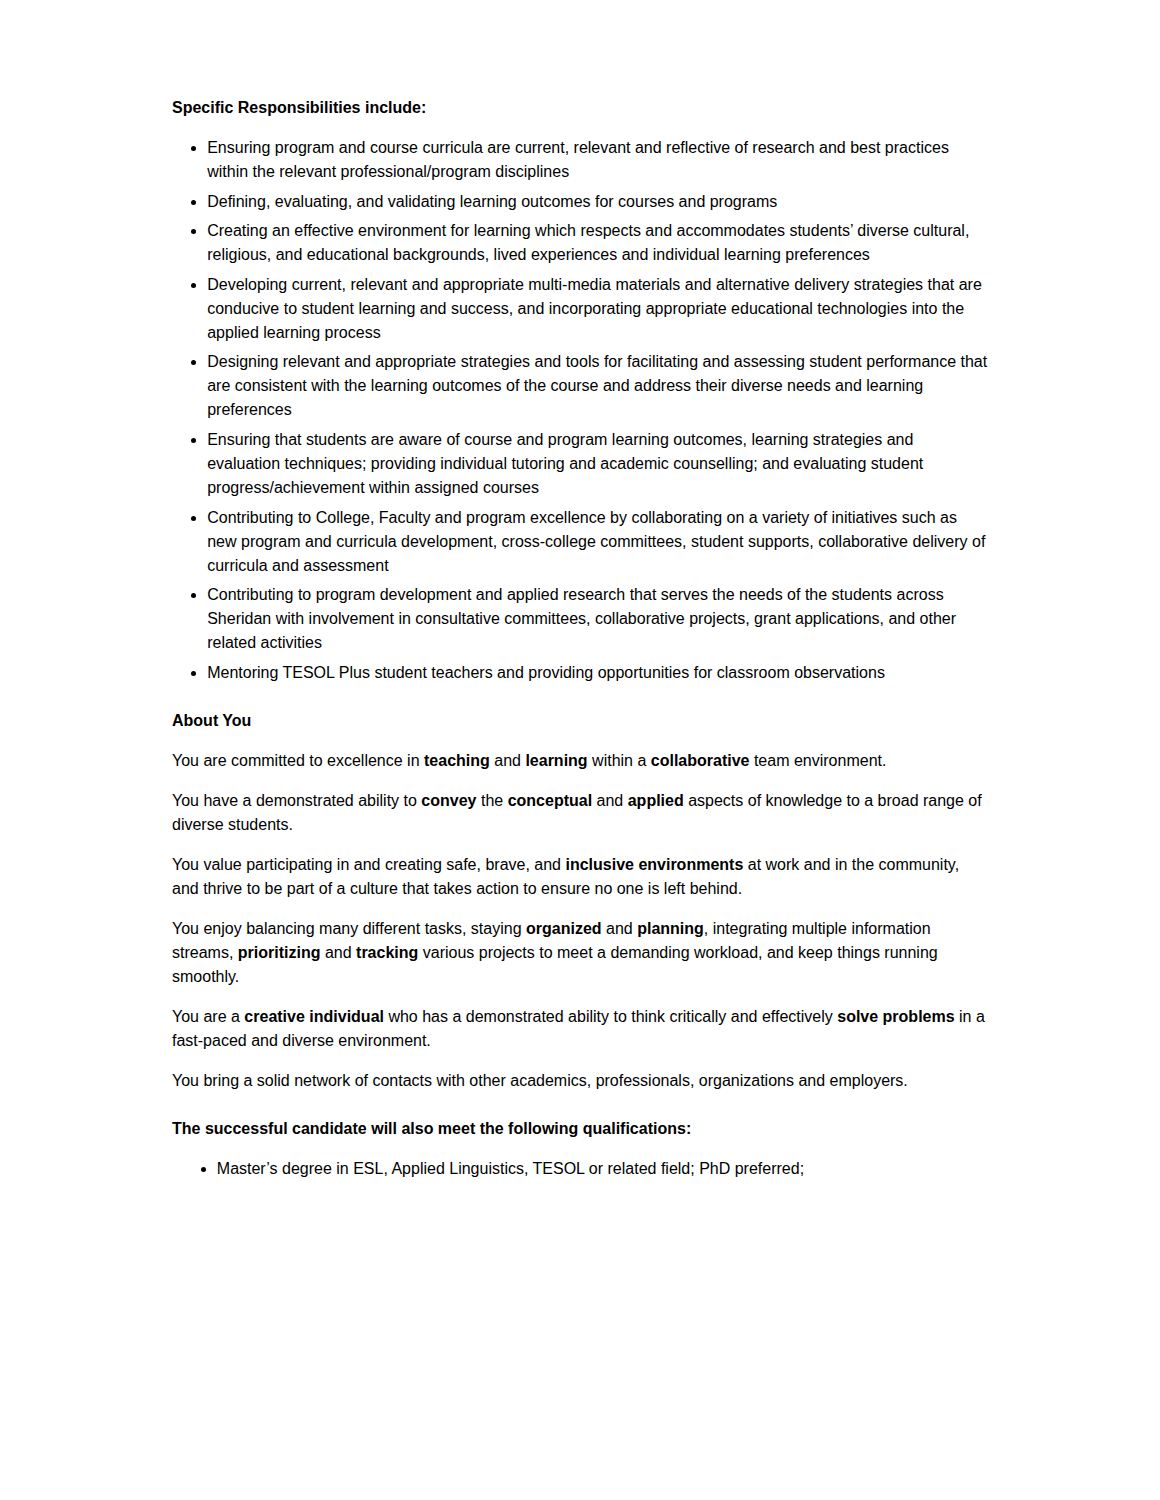Specific Responsibilities include:
Ensuring program and course curricula are current, relevant and reflective of research and best practices within the relevant professional/program disciplines
Defining, evaluating, and validating learning outcomes for courses and programs
Creating an effective environment for learning which respects and accommodates students’ diverse cultural, religious, and educational backgrounds, lived experiences and individual learning preferences
Developing current, relevant and appropriate multi-media materials and alternative delivery strategies that are conducive to student learning and success, and incorporating appropriate educational technologies into the applied learning process
Designing relevant and appropriate strategies and tools for facilitating and assessing student performance that are consistent with the learning outcomes of the course and address their diverse needs and learning preferences
Ensuring that students are aware of course and program learning outcomes, learning strategies and evaluation techniques; providing individual tutoring and academic counselling; and evaluating student progress/achievement within assigned courses
Contributing to College, Faculty and program excellence by collaborating on a variety of initiatives such as new program and curricula development, cross-college committees, student supports, collaborative delivery of curricula and assessment
Contributing to program development and applied research that serves the needs of the students across Sheridan with involvement in consultative committees, collaborative projects, grant applications, and other related activities
Mentoring TESOL Plus student teachers and providing opportunities for classroom observations
About You
You are committed to excellence in teaching and learning within a collaborative team environment.
You have a demonstrated ability to convey the conceptual and applied aspects of knowledge to a broad range of diverse students.
You value participating in and creating safe, brave, and inclusive environments at work and in the community, and thrive to be part of a culture that takes action to ensure no one is left behind.
You enjoy balancing many different tasks, staying organized and planning, integrating multiple information streams, prioritizing and tracking various projects to meet a demanding workload, and keep things running smoothly.
You are a creative individual who has a demonstrated ability to think critically and effectively solve problems in a fast-paced and diverse environment.
You bring a solid network of contacts with other academics, professionals, organizations and employers.
The successful candidate will also meet the following qualifications:
Master’s degree in ESL, Applied Linguistics, TESOL or related field; PhD preferred;